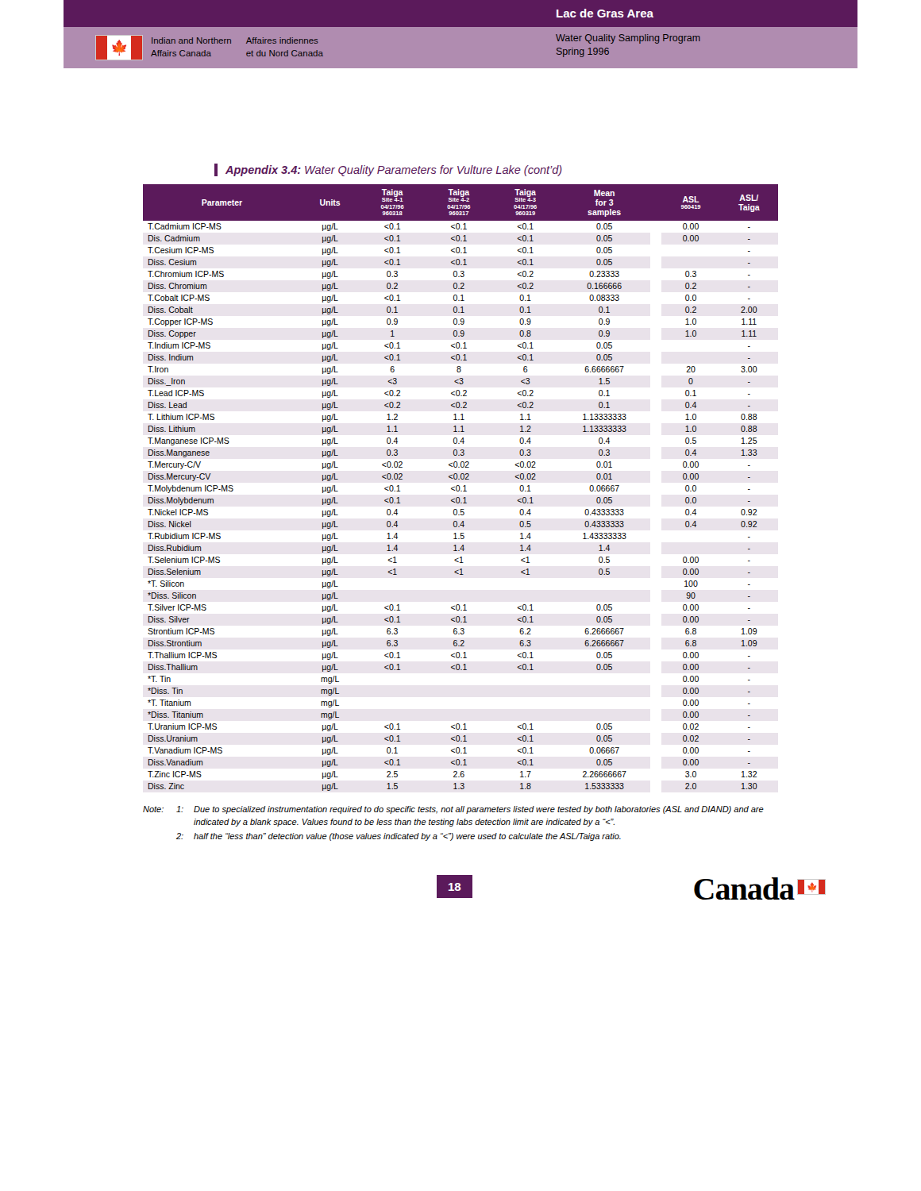Lac de Gras Area
Water Quality Sampling Program
Spring 1996
🍁
Indian and Northern
Affairs Canada
Affaires indiennes
et du Nord Canada
Appendix 3.4: Water Quality Parameters for Vulture Lake (cont’d)
| Parameter | Units | Taiga Site 4-1 04/17/96 960318 | Taiga Site 4-2 04/17/96 960317 | Taiga Site 4-3 04/17/96 960319 | Mean for 3 samples | | ASL 960419 | ASL/ Taiga |
| --- | --- | --- | --- | --- | --- | --- | --- | --- |
| T.Cadmium ICP-MS | µg/L | <0.1 | <0.1 | <0.1 | 0.05 | | 0.00 | - |
| Dis. Cadmium | µg/L | <0.1 | <0.1 | <0.1 | 0.05 | | 0.00 | - |
| T.Cesium ICP-MS | µg/L | <0.1 | <0.1 | <0.1 | 0.05 | | | - |
| Diss. Cesium | µg/L | <0.1 | <0.1 | <0.1 | 0.05 | | | - |
| T.Chromium ICP-MS | µg/L | 0.3 | 0.3 | <0.2 | 0.23333 | | 0.3 | - |
| Diss. Chromium | µg/L | 0.2 | 0.2 | <0.2 | 0.166666 | | 0.2 | - |
| T.Cobalt ICP-MS | µg/L | <0.1 | 0.1 | 0.1 | 0.08333 | | 0.0 | - |
| Diss. Cobalt | µg/L | 0.1 | 0.1 | 0.1 | 0.1 | | 0.2 | 2.00 |
| T.Copper ICP-MS | µg/L | 0.9 | 0.9 | 0.9 | 0.9 | | 1.0 | 1.11 |
| Diss. Copper | µg/L | 1 | 0.9 | 0.8 | 0.9 | | 1.0 | 1.11 |
| T.Indium ICP-MS | µg/L | <0.1 | <0.1 | <0.1 | 0.05 | | | - |
| Diss. Indium | µg/L | <0.1 | <0.1 | <0.1 | 0.05 | | | - |
| T.Iron | µg/L | 6 | 8 | 6 | 6.6666667 | | 20 | 3.00 |
| Diss._Iron | µg/L | <3 | <3 | <3 | 1.5 | | 0 | - |
| T.Lead ICP-MS | µg/L | <0.2 | <0.2 | <0.2 | 0.1 | | 0.1 | - |
| Diss. Lead | µg/L | <0.2 | <0.2 | <0.2 | 0.1 | | 0.4 | - |
| T. Lithium ICP-MS | µg/L | 1.2 | 1.1 | 1.1 | 1.13333333 | | 1.0 | 0.88 |
| Diss. Lithium | µg/L | 1.1 | 1.1 | 1.2 | 1.13333333 | | 1.0 | 0.88 |
| T.Manganese ICP-MS | µg/L | 0.4 | 0.4 | 0.4 | 0.4 | | 0.5 | 1.25 |
| Diss.Manganese | µg/L | 0.3 | 0.3 | 0.3 | 0.3 | | 0.4 | 1.33 |
| T.Mercury-C/V | µg/L | <0.02 | <0.02 | <0.02 | 0.01 | | 0.00 | - |
| Diss.Mercury-CV | µg/L | <0.02 | <0.02 | <0.02 | 0.01 | | 0.00 | - |
| T.Molybdenum ICP-MS | µg/L | <0.1 | <0.1 | 0.1 | 0.06667 | | 0.0 | - |
| Diss.Molybdenum | µg/L | <0.1 | <0.1 | <0.1 | 0.05 | | 0.0 | - |
| T.Nickel ICP-MS | µg/L | 0.4 | 0.5 | 0.4 | 0.4333333 | | 0.4 | 0.92 |
| Diss. Nickel | µg/L | 0.4 | 0.4 | 0.5 | 0.4333333 | | 0.4 | 0.92 |
| T.Rubidium ICP-MS | µg/L | 1.4 | 1.5 | 1.4 | 1.43333333 | | | - |
| Diss.Rubidium | µg/L | 1.4 | 1.4 | 1.4 | 1.4 | | | - |
| T.Selenium ICP-MS | µg/L | <1 | <1 | <1 | 0.5 | | 0.00 | - |
| Diss.Selenium | µg/L | <1 | <1 | <1 | 0.5 | | 0.00 | - |
| *T. Silicon | µg/L | | | | | | 100 | - |
| *Diss. Silicon | µg/L | | | | | | 90 | - |
| T.Silver ICP-MS | µg/L | <0.1 | <0.1 | <0.1 | 0.05 | | 0.00 | - |
| Diss. Silver | µg/L | <0.1 | <0.1 | <0.1 | 0.05 | | 0.00 | - |
| Strontium ICP-MS | µg/L | 6.3 | 6.3 | 6.2 | 6.2666667 | | 6.8 | 1.09 |
| Diss.Strontium | µg/L | 6.3 | 6.2 | 6.3 | 6.2666667 | | 6.8 | 1.09 |
| T.Thallium ICP-MS | µg/L | <0.1 | <0.1 | <0.1 | 0.05 | | 0.00 | - |
| Diss.Thallium | µg/L | <0.1 | <0.1 | <0.1 | 0.05 | | 0.00 | - |
| *T. Tin | mg/L | | | | | | 0.00 | - |
| *Diss. Tin | mg/L | | | | | | 0.00 | - |
| *T. Titanium | mg/L | | | | | | 0.00 | - |
| *Diss. Titanium | mg/L | | | | | | 0.00 | - |
| T.Uranium ICP-MS | µg/L | <0.1 | <0.1 | <0.1 | 0.05 | | 0.02 | - |
| Diss.Uranium | µg/L | <0.1 | <0.1 | <0.1 | 0.05 | | 0.02 | - |
| T.Vanadium ICP-MS | µg/L | 0.1 | <0.1 | <0.1 | 0.06667 | | 0.00 | - |
| Diss.Vanadium | µg/L | <0.1 | <0.1 | <0.1 | 0.05 | | 0.00 | - |
| T.Zinc ICP-MS | µg/L | 2.5 | 2.6 | 1.7 | 2.26666667 | | 3.0 | 1.32 |
| Diss. Zinc | µg/L | 1.5 | 1.3 | 1.8 | 1.5333333 | | 2.0 | 1.30 |
Note:
1:
Due to specialized instrumentation required to do specific tests, not all parameters listed were tested by both laboratories (ASL and DIAND) and are indicated by a blank space. Values found to be less than the testing labs detection limit are indicated by a “<”.
2:
half the “less than” detection value (those values indicated by a “<”) were used to calculate the ASL/Taiga ratio.
18
Canada🍁